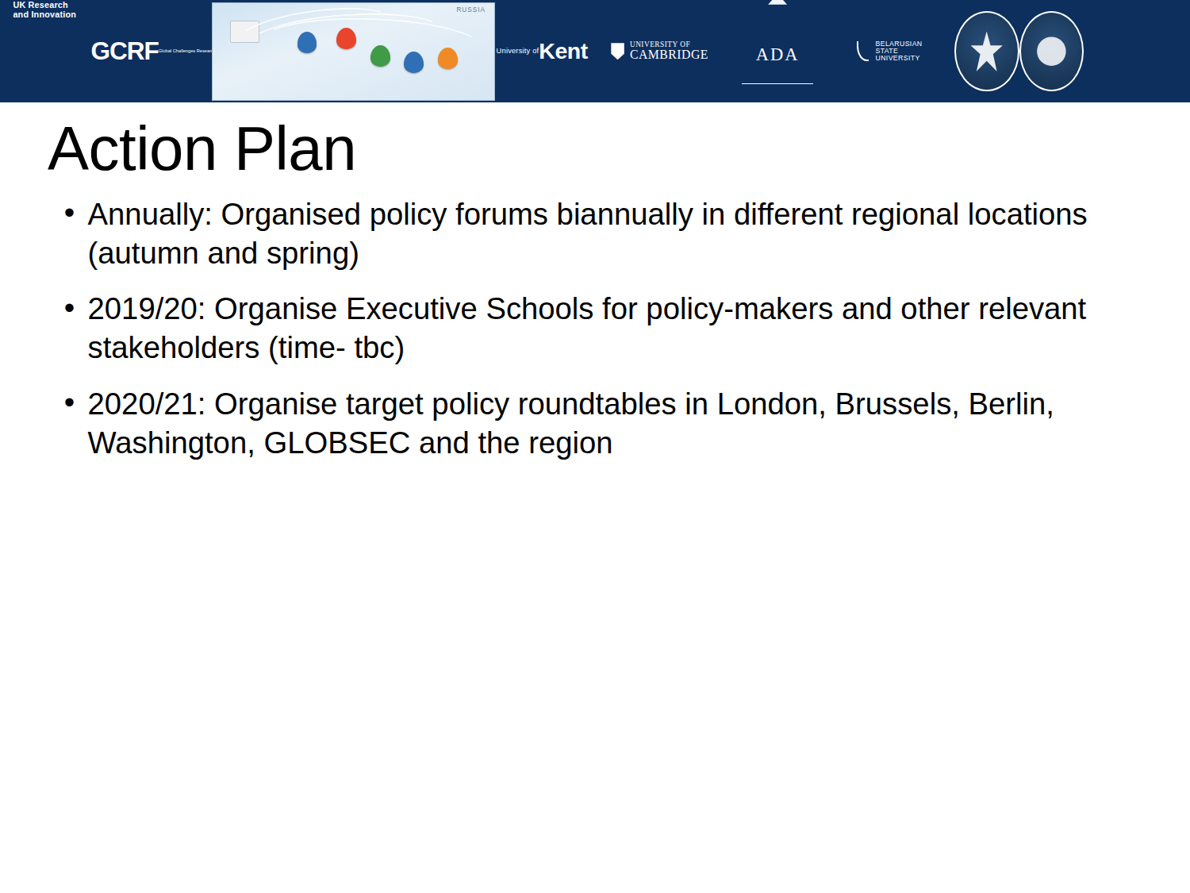UK Research
and Innovation
GCRF Global Challenges Research Fund
RUSSIA
University of Kent
UNIVERSITY OF CAMBRIDGE
ADA
BELARUSIAN STATE UNIVERSITY
Action Plan
Annually: Organised policy forums biannually in different regional locations (autumn and spring)
2019/20: Organise Executive Schools for policy-makers and other relevant stakeholders (time- tbc)
2020/21: Organise target policy roundtables in London, Brussels, Berlin, Washington, GLOBSEC and the region